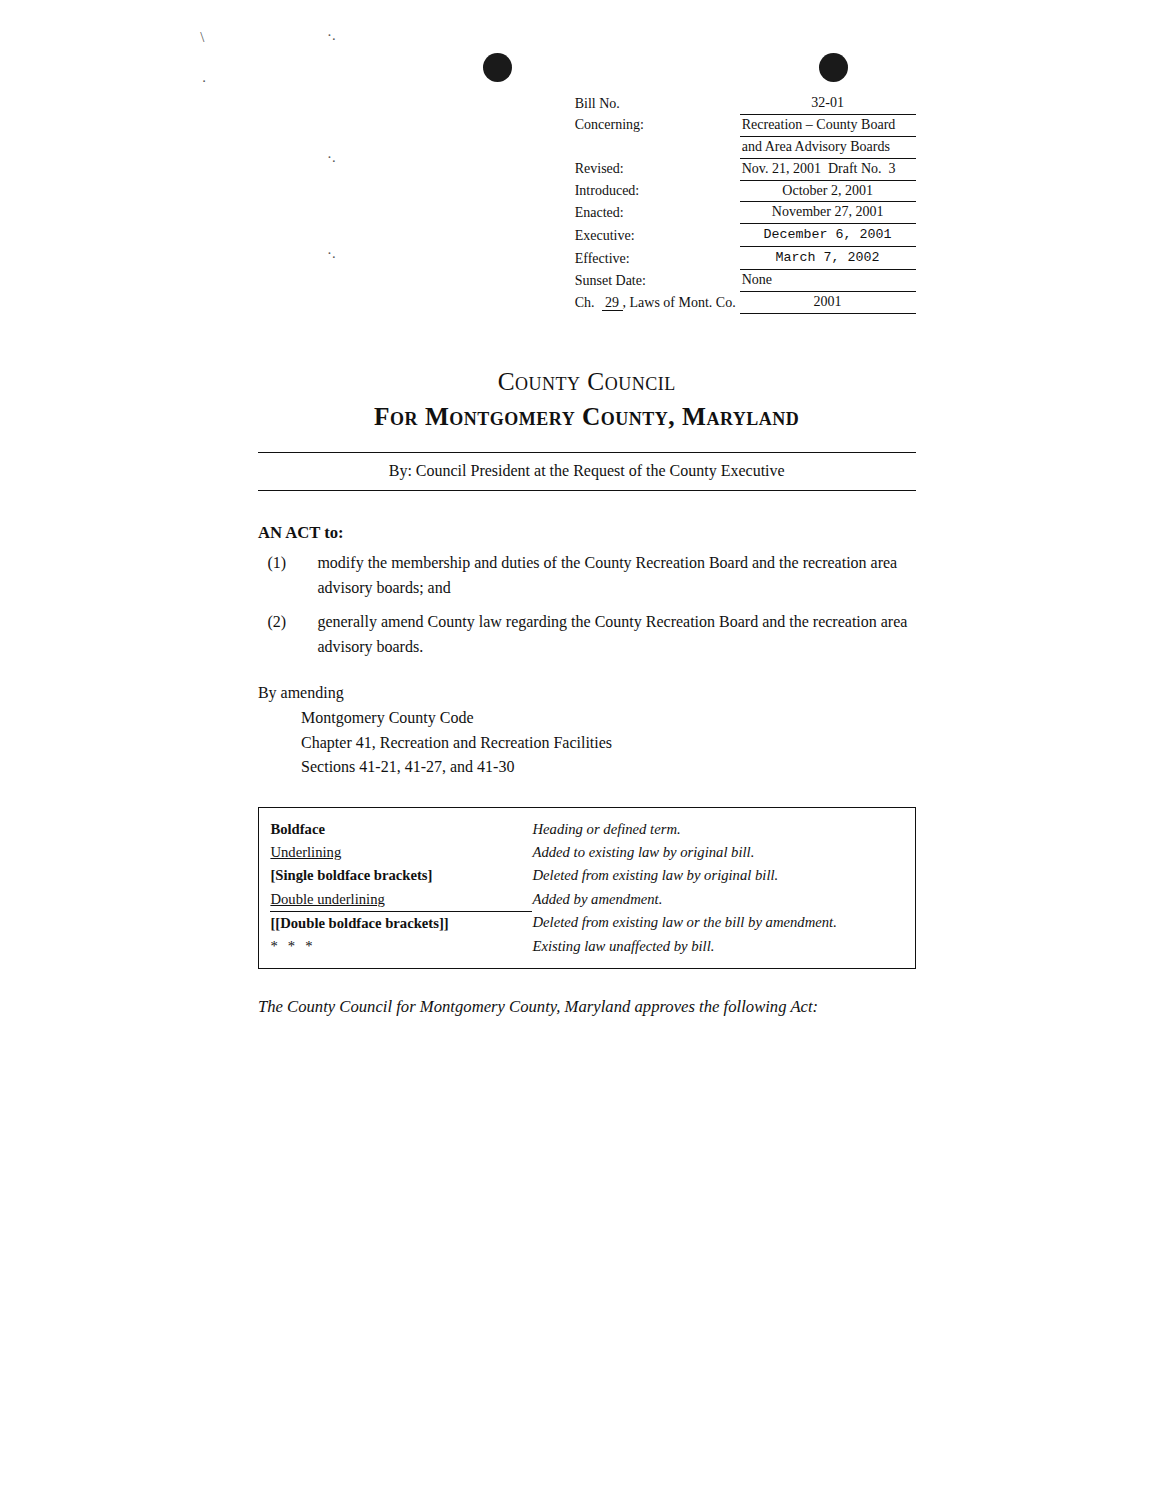\ . ·. ·. ·.
| Bill No. | 32-01 |
| Concerning: | Recreation – County Board |
| | and Area Advisory Boards |
| Revised: | Nov. 21, 2001 Draft No. 3 |
| Introduced: | October 2, 2001 |
| Enacted: | November 27, 2001 |
| Executive: | December 6, 2001 |
| Effective: | March 7, 2002 |
| Sunset Date: | None |
| Ch. 29 , Laws of Mont. Co. | 2001 |
County Council
For Montgomery County, Maryland
By: Council President at the Request of the County Executive
AN ACT to:
(1) modify the membership and duties of the County Recreation Board and the recreation area advisory boards; and
(2) generally amend County law regarding the County Recreation Board and the recreation area advisory boards.
By amending
Montgomery County Code
Chapter 41, Recreation and Recreation Facilities
Sections 41-21, 41-27, and 41-30
| Boldface | Heading or defined term. |
| Underlining | Added to existing law by original bill. |
| [Single boldface brackets] | Deleted from existing law by original bill. |
| Double underlining | Added by amendment. |
| [[Double boldface brackets]] | Deleted from existing law or the bill by amendment. |
| * * * | Existing law unaffected by bill. |
The County Council for Montgomery County, Maryland approves the following Act: